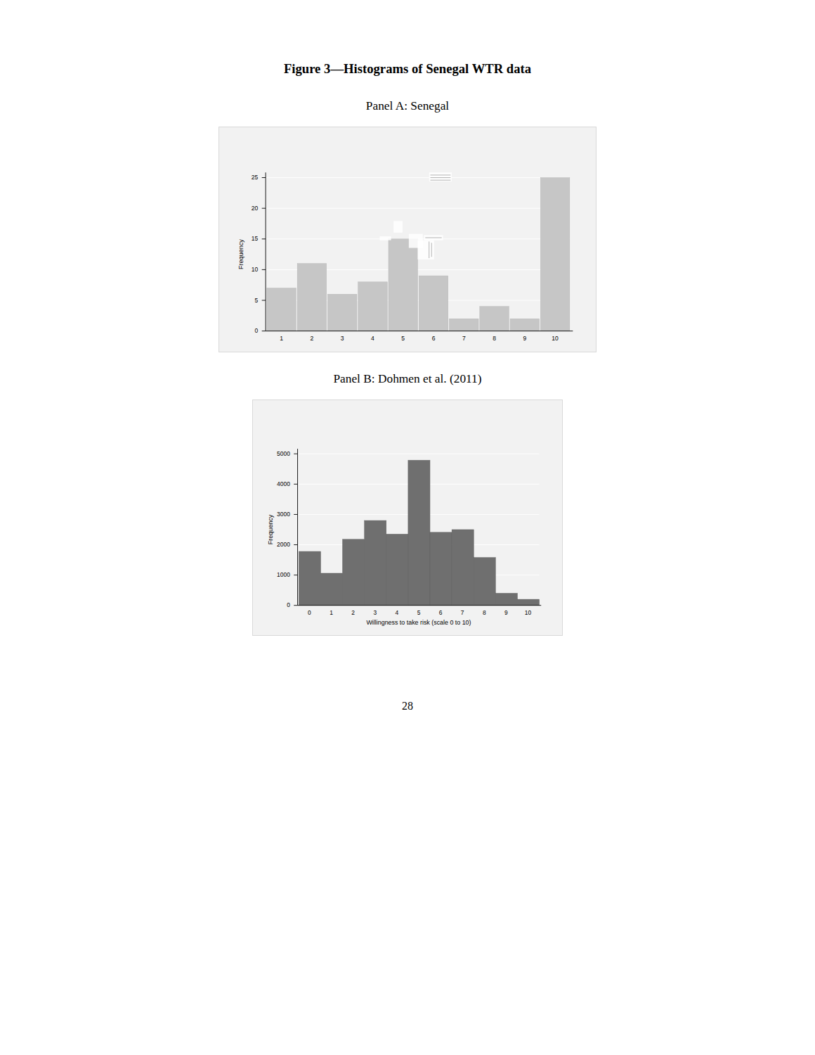Figure 3—Histograms of Senegal WTR data
Panel A: Senegal
0 5 10 15 20 25 Frequency 1 2 3 4 5 6 7 8 9 10 Willingess to take risk (scale 1 to 10)
Panel B: Dohmen et al. (2011)
0 1000 2000 3000 4000 5000 Frequency 0 1 2 3 4 5 6 7 8 9 10 Willingness to take risk (scale 0 to 10)
28